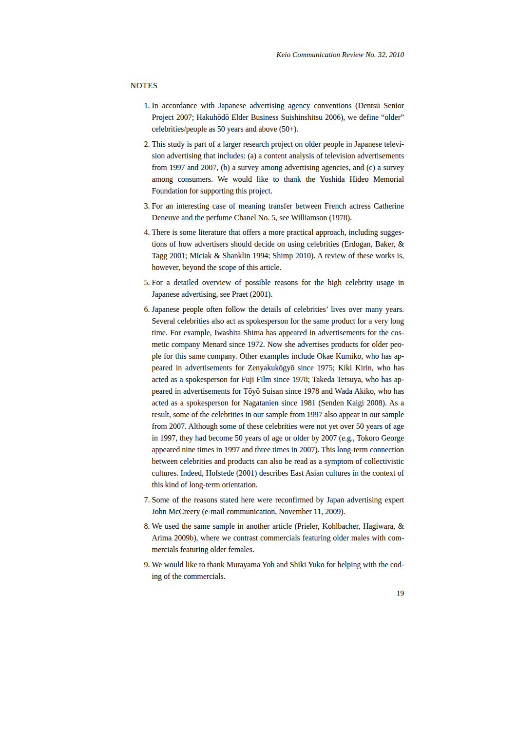Keio Communication Review No. 32, 2010
Notes
In accordance with Japanese advertising agency conventions (Dentsū Senior Project 2007; Hakuhōdō Elder Business Suishinshitsu 2006), we define “older” celebrities/people as 50 years and above (50+).
This study is part of a larger research project on older people in Japanese television advertising that includes: (a) a content analysis of television advertisements from 1997 and 2007, (b) a survey among advertising agencies, and (c) a survey among consumers. We would like to thank the Yoshida Hideo Memorial Foundation for supporting this project.
For an interesting case of meaning transfer between French actress Catherine Deneuve and the perfume Chanel No. 5, see Williamson (1978).
There is some literature that offers a more practical approach, including suggestions of how advertisers should decide on using celebrities (Erdogan, Baker, & Tagg 2001; Miciak & Shanklin 1994; Shimp 2010). A review of these works is, however, beyond the scope of this article.
For a detailed overview of possible reasons for the high celebrity usage in Japanese advertising, see Praet (2001).
Japanese people often follow the details of celebrities’ lives over many years. Several celebrities also act as spokesperson for the same product for a very long time. For example, Iwashita Shima has appeared in advertisements for the cosmetic company Menard since 1972. Now she advertises products for older people for this same company. Other examples include Okae Kumiko, who has appeared in advertisements for Zenyakukōgyō since 1975; Kiki Kirin, who has acted as a spokesperson for Fuji Film since 1978; Takeda Tetsuya, who has appeared in advertisements for Tōyō Suisan since 1978 and Wada Akiko, who has acted as a spokesperson for Nagatanien since 1981 (Senden Kaigi 2008). As a result, some of the celebrities in our sample from 1997 also appear in our sample from 2007. Although some of these celebrities were not yet over 50 years of age in 1997, they had become 50 years of age or older by 2007 (e.g., Tokoro George appeared nine times in 1997 and three times in 2007). This long-term connection between celebrities and products can also be read as a symptom of collectivistic cultures. Indeed, Hofstede (2001) describes East Asian cultures in the context of this kind of long-term orientation.
Some of the reasons stated here were reconfirmed by Japan advertising expert John McCreery (e-mail communication, November 11, 2009).
We used the same sample in another article (Prieler, Kohlbacher, Hagiwara, & Arima 2009b), where we contrast commercials featuring older males with commercials featuring older females.
We would like to thank Murayama Yoh and Shiki Yuko for helping with the coding of the commercials.
19